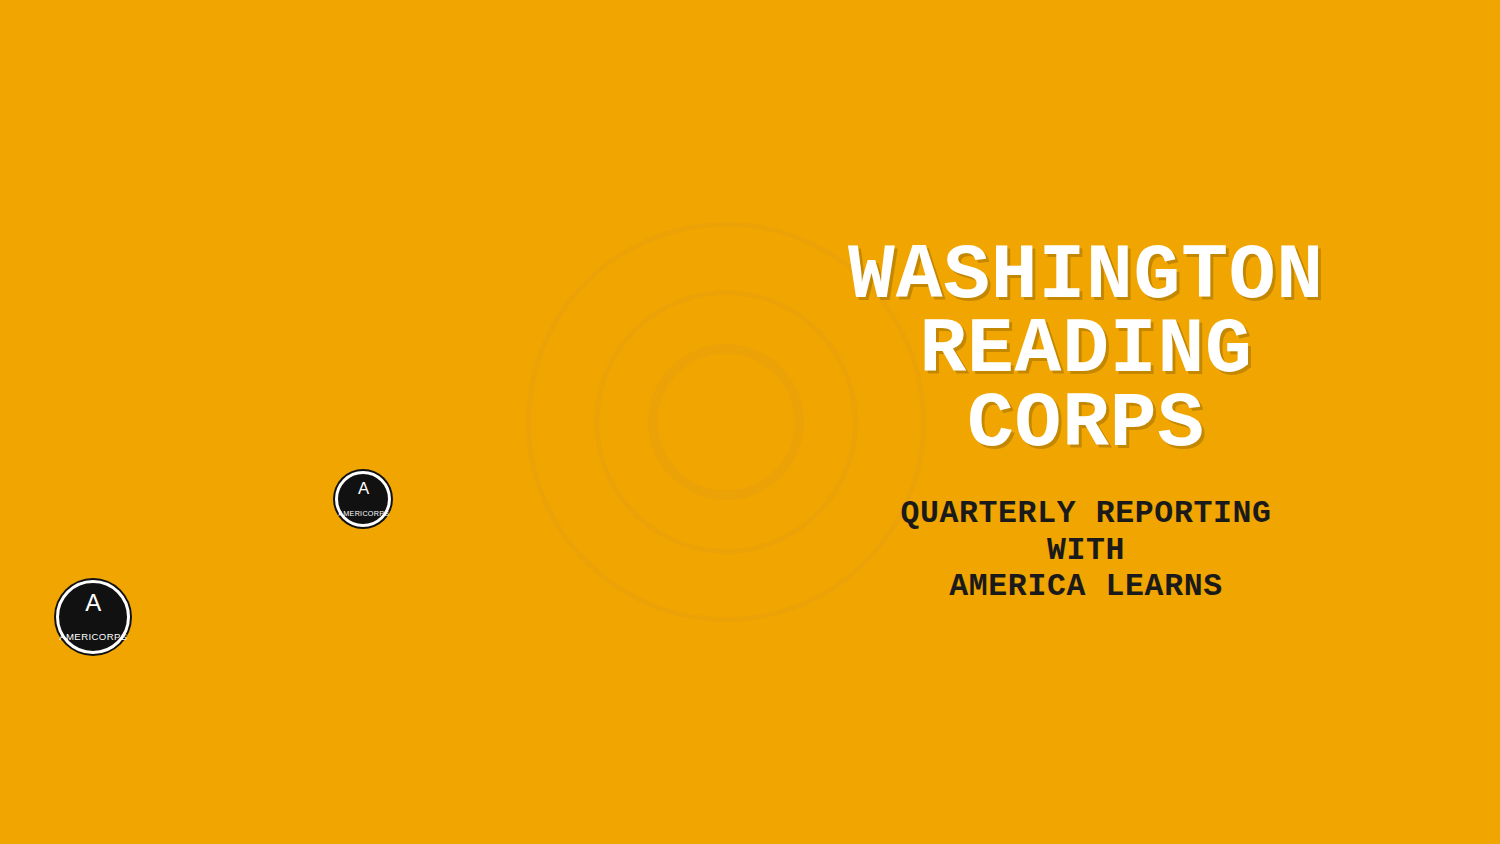AAMERICORPS
AAMERICORPS
Two Rosie the Riveter inspired figures flexing, wearing AmeriCorps patches.
Washington Reading Corps
Quarterly Reporting with America Learns